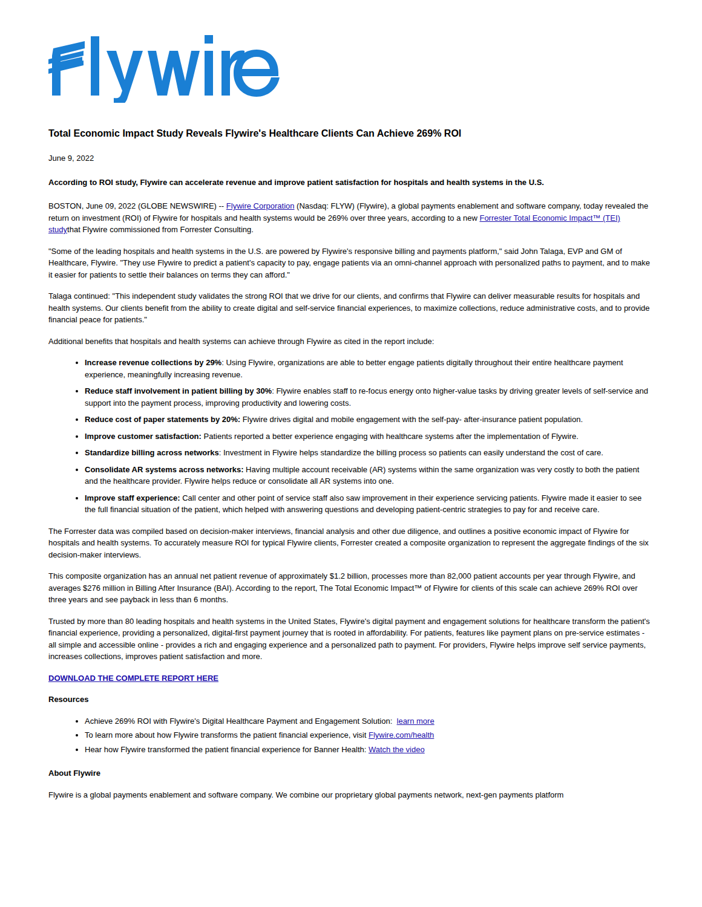Total Economic Impact Study Reveals Flywire's Healthcare Clients Can Achieve 269% ROI
June 9, 2022
According to ROI study, Flywire can accelerate revenue and improve patient satisfaction for hospitals and health systems in the U.S.
BOSTON, June 09, 2022 (GLOBE NEWSWIRE) -- Flywire Corporation (Nasdaq: FLYW) (Flywire), a global payments enablement and software company, today revealed the return on investment (ROI) of Flywire for hospitals and health systems would be 269% over three years, according to a new Forrester Total Economic Impact™ (TEI) studythat Flywire commissioned from Forrester Consulting.
"Some of the leading hospitals and health systems in the U.S. are powered by Flywire's responsive billing and payments platform," said John Talaga, EVP and GM of Healthcare, Flywire. "They use Flywire to predict a patient's capacity to pay, engage patients via an omni-channel approach with personalized paths to payment, and to make it easier for patients to settle their balances on terms they can afford."
Talaga continued: "This independent study validates the strong ROI that we drive for our clients, and confirms that Flywire can deliver measurable results for hospitals and health systems. Our clients benefit from the ability to create digital and self-service financial experiences, to maximize collections, reduce administrative costs, and to provide financial peace for patients."
Additional benefits that hospitals and health systems can achieve through Flywire as cited in the report include:
Increase revenue collections by 29%: Using Flywire, organizations are able to better engage patients digitally throughout their entire healthcare payment experience, meaningfully increasing revenue.
Reduce staff involvement in patient billing by 30%: Flywire enables staff to re-focus energy onto higher-value tasks by driving greater levels of self-service and support into the payment process, improving productivity and lowering costs.
Reduce cost of paper statements by 20%: Flywire drives digital and mobile engagement with the self-pay- after-insurance patient population.
Improve customer satisfaction: Patients reported a better experience engaging with healthcare systems after the implementation of Flywire.
Standardize billing across networks: Investment in Flywire helps standardize the billing process so patients can easily understand the cost of care.
Consolidate AR systems across networks: Having multiple account receivable (AR) systems within the same organization was very costly to both the patient and the healthcare provider. Flywire helps reduce or consolidate all AR systems into one.
Improve staff experience: Call center and other point of service staff also saw improvement in their experience servicing patients. Flywire made it easier to see the full financial situation of the patient, which helped with answering questions and developing patient-centric strategies to pay for and receive care.
The Forrester data was compiled based on decision-maker interviews, financial analysis and other due diligence, and outlines a positive economic impact of Flywire for hospitals and health systems. To accurately measure ROI for typical Flywire clients, Forrester created a composite organization to represent the aggregate findings of the six decision-maker interviews.
This composite organization has an annual net patient revenue of approximately $1.2 billion, processes more than 82,000 patient accounts per year through Flywire, and averages $276 million in Billing After Insurance (BAI). According to the report, The Total Economic Impact™ of Flywire for clients of this scale can achieve 269% ROI over three years and see payback in less than 6 months.
Trusted by more than 80 leading hospitals and health systems in the United States, Flywire's digital payment and engagement solutions for healthcare transform the patient's financial experience, providing a personalized, digital-first payment journey that is rooted in affordability. For patients, features like payment plans on pre-service estimates - all simple and accessible online - provides a rich and engaging experience and a personalized path to payment. For providers, Flywire helps improve self service payments, increases collections, improves patient satisfaction and more.
DOWNLOAD THE COMPLETE REPORT HERE
Resources
Achieve 269% ROI with Flywire's Digital Healthcare Payment and Engagement Solution: learn more
To learn more about how Flywire transforms the patient financial experience, visit Flywire.com/health
Hear how Flywire transformed the patient financial experience for Banner Health: Watch the video
About Flywire
Flywire is a global payments enablement and software company. We combine our proprietary global payments network, next-gen payments platform